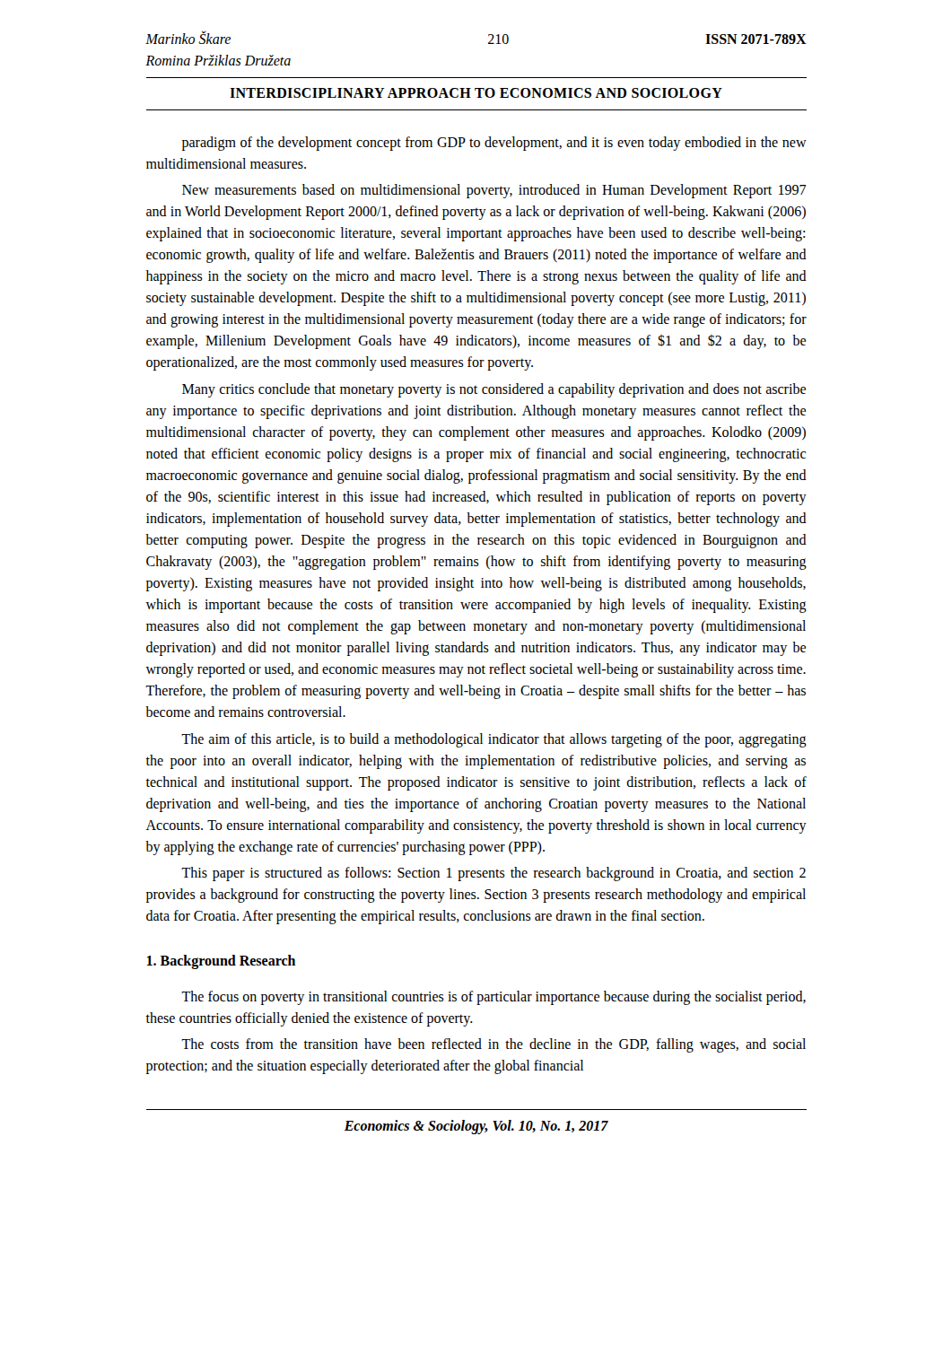Marinko Škare
Romina Pržiklas Družeta
210
ISSN 2071-789X
INTERDISCIPLINARY APPROACH TO ECONOMICS AND SOCIOLOGY
paradigm of the development concept from GDP to development, and it is even today embodied in the new multidimensional measures.
New measurements based on multidimensional poverty, introduced in Human Development Report 1997 and in World Development Report 2000/1, defined poverty as a lack or deprivation of well-being. Kakwani (2006) explained that in socioeconomic literature, several important approaches have been used to describe well-being: economic growth, quality of life and welfare. Baležentis and Brauers (2011) noted the importance of welfare and happiness in the society on the micro and macro level. There is a strong nexus between the quality of life and society sustainable development. Despite the shift to a multidimensional poverty concept (see more Lustig, 2011) and growing interest in the multidimensional poverty measurement (today there are a wide range of indicators; for example, Millenium Development Goals have 49 indicators), income measures of $1 and $2 a day, to be operationalized, are the most commonly used measures for poverty.
Many critics conclude that monetary poverty is not considered a capability deprivation and does not ascribe any importance to specific deprivations and joint distribution. Although monetary measures cannot reflect the multidimensional character of poverty, they can complement other measures and approaches. Kolodko (2009) noted that efficient economic policy designs is a proper mix of financial and social engineering, technocratic macroeconomic governance and genuine social dialog, professional pragmatism and social sensitivity. By the end of the 90s, scientific interest in this issue had increased, which resulted in publication of reports on poverty indicators, implementation of household survey data, better implementation of statistics, better technology and better computing power. Despite the progress in the research on this topic evidenced in Bourguignon and Chakravaty (2003), the "aggregation problem" remains (how to shift from identifying poverty to measuring poverty). Existing measures have not provided insight into how well-being is distributed among households, which is important because the costs of transition were accompanied by high levels of inequality. Existing measures also did not complement the gap between monetary and non-monetary poverty (multidimensional deprivation) and did not monitor parallel living standards and nutrition indicators. Thus, any indicator may be wrongly reported or used, and economic measures may not reflect societal well-being or sustainability across time. Therefore, the problem of measuring poverty and well-being in Croatia – despite small shifts for the better – has become and remains controversial.
The aim of this article, is to build a methodological indicator that allows targeting of the poor, aggregating the poor into an overall indicator, helping with the implementation of redistributive policies, and serving as technical and institutional support. The proposed indicator is sensitive to joint distribution, reflects a lack of deprivation and well-being, and ties the importance of anchoring Croatian poverty measures to the National Accounts. To ensure international comparability and consistency, the poverty threshold is shown in local currency by applying the exchange rate of currencies' purchasing power (PPP).
This paper is structured as follows: Section 1 presents the research background in Croatia, and section 2 provides a background for constructing the poverty lines. Section 3 presents research methodology and empirical data for Croatia. After presenting the empirical results, conclusions are drawn in the final section.
1. Background Research
The focus on poverty in transitional countries is of particular importance because during the socialist period, these countries officially denied the existence of poverty.
The costs from the transition have been reflected in the decline in the GDP, falling wages, and social protection; and the situation especially deteriorated after the global financial
Economics & Sociology, Vol. 10, No. 1, 2017